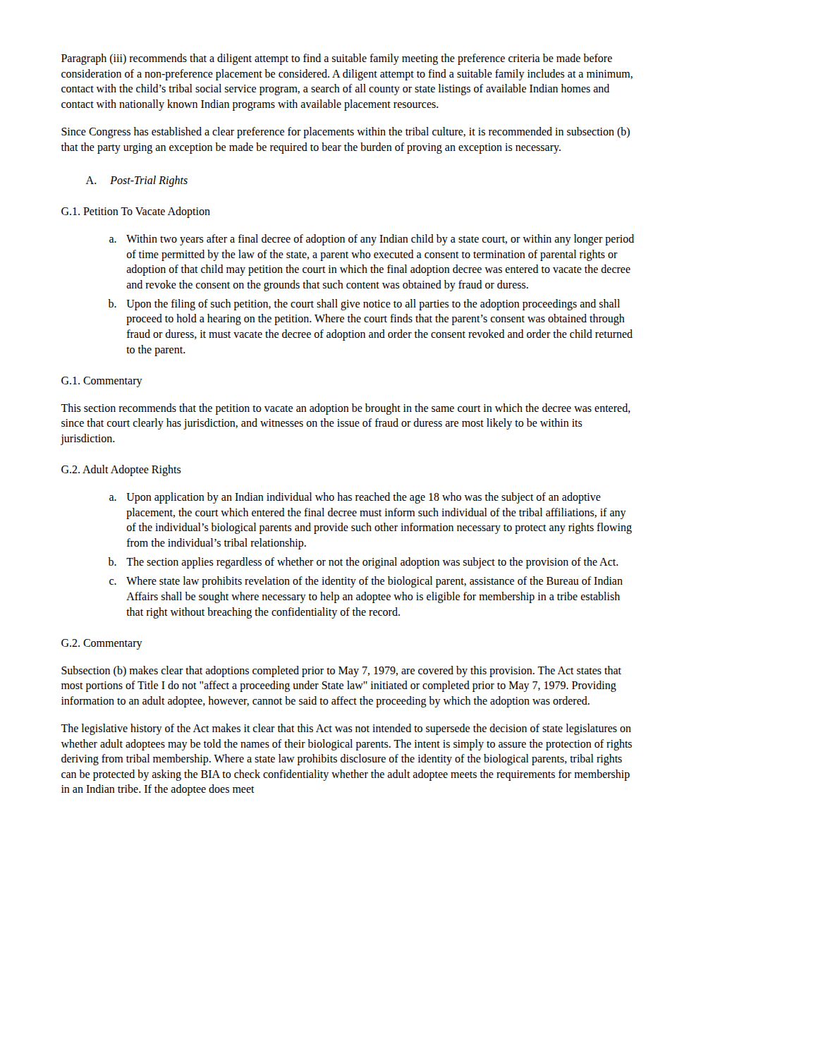Paragraph (iii) recommends that a diligent attempt to find a suitable family meeting the preference criteria be made before consideration of a non-preference placement be considered. A diligent attempt to find a suitable family includes at a minimum, contact with the child’s tribal social service program, a search of all county or state listings of available Indian homes and contact with nationally known Indian programs with available placement resources.
Since Congress has established a clear preference for placements within the tribal culture, it is recommended in subsection (b) that the party urging an exception be made be required to bear the burden of proving an exception is necessary.
A. Post-Trial Rights
G.1. Petition To Vacate Adoption
Within two years after a final decree of adoption of any Indian child by a state court, or within any longer period of time permitted by the law of the state, a parent who executed a consent to termination of parental rights or adoption of that child may petition the court in which the final adoption decree was entered to vacate the decree and revoke the consent on the grounds that such content was obtained by fraud or duress.
Upon the filing of such petition, the court shall give notice to all parties to the adoption proceedings and shall proceed to hold a hearing on the petition. Where the court finds that the parent’s consent was obtained through fraud or duress, it must vacate the decree of adoption and order the consent revoked and order the child returned to the parent.
G.1. Commentary
This section recommends that the petition to vacate an adoption be brought in the same court in which the decree was entered, since that court clearly has jurisdiction, and witnesses on the issue of fraud or duress are most likely to be within its jurisdiction.
G.2. Adult Adoptee Rights
Upon application by an Indian individual who has reached the age 18 who was the subject of an adoptive placement, the court which entered the final decree must inform such individual of the tribal affiliations, if any of the individual’s biological parents and provide such other information necessary to protect any rights flowing from the individual’s tribal relationship.
The section applies regardless of whether or not the original adoption was subject to the provision of the Act.
Where state law prohibits revelation of the identity of the biological parent, assistance of the Bureau of Indian Affairs shall be sought where necessary to help an adoptee who is eligible for membership in a tribe establish that right without breaching the confidentiality of the record.
G.2. Commentary
Subsection (b) makes clear that adoptions completed prior to May 7, 1979, are covered by this provision. The Act states that most portions of Title I do not "affect a proceeding under State law" initiated or completed prior to May 7, 1979. Providing information to an adult adoptee, however, cannot be said to affect the proceeding by which the adoption was ordered.
The legislative history of the Act makes it clear that this Act was not intended to supersede the decision of state legislatures on whether adult adoptees may be told the names of their biological parents. The intent is simply to assure the protection of rights deriving from tribal membership. Where a state law prohibits disclosure of the identity of the biological parents, tribal rights can be protected by asking the BIA to check confidentiality whether the adult adoptee meets the requirements for membership in an Indian tribe. If the adoptee does meet